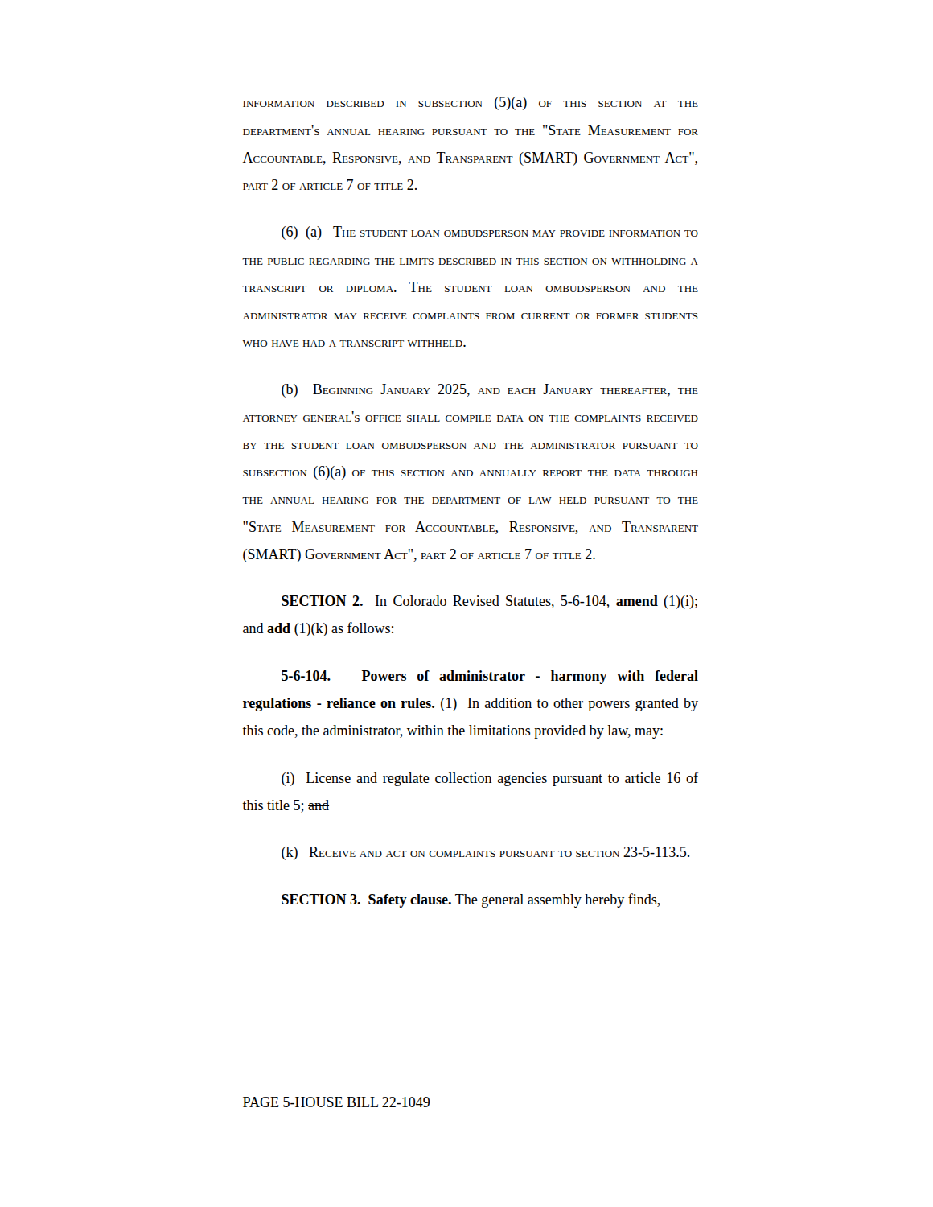information described in subsection (5)(a) of this section at the department's annual hearing pursuant to the "State Measurement for Accountable, Responsive, and Transparent (SMART) Government Act", part 2 of article 7 of title 2.
(6) (a) The student loan ombudsperson may provide information to the public regarding the limits described in this section on withholding a transcript or diploma. The student loan ombudsperson and the administrator may receive complaints from current or former students who have had a transcript withheld.
(b) Beginning January 2025, and each January thereafter, the attorney general's office shall compile data on the complaints received by the student loan ombudsperson and the administrator pursuant to subsection (6)(a) of this section and annually report the data through the annual hearing for the department of law held pursuant to the "State Measurement for Accountable, Responsive, and Transparent (SMART) Government Act", part 2 of article 7 of title 2.
SECTION 2. In Colorado Revised Statutes, 5-6-104, amend (1)(i); and add (1)(k) as follows:
5-6-104. Powers of administrator - harmony with federal regulations - reliance on rules. (1) In addition to other powers granted by this code, the administrator, within the limitations provided by law, may:
(i) License and regulate collection agencies pursuant to article 16 of this title 5; and
(k) Receive and act on complaints pursuant to section 23-5-113.5.
SECTION 3. Safety clause. The general assembly hereby finds,
PAGE 5-HOUSE BILL 22-1049